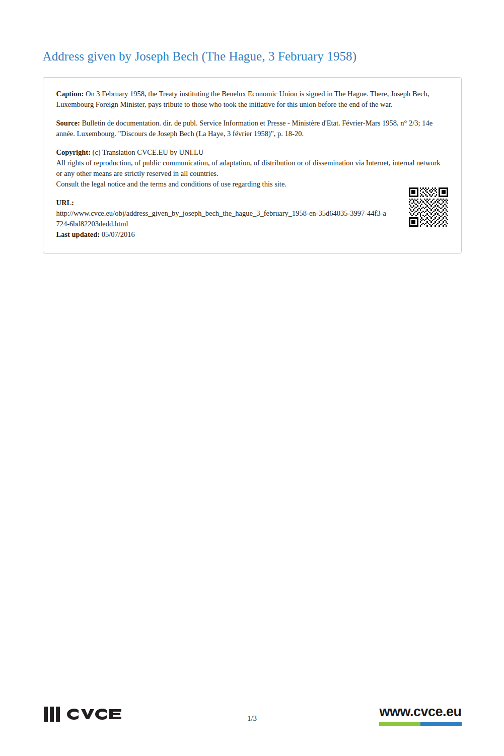Address given by Joseph Bech (The Hague, 3 February 1958)
Caption: On 3 February 1958, the Treaty instituting the Benelux Economic Union is signed in The Hague. There, Joseph Bech, Luxembourg Foreign Minister, pays tribute to those who took the initiative for this union before the end of the war.
Source: Bulletin de documentation. dir. de publ. Service Information et Presse - Ministère d'Etat. Février-Mars 1958, n° 2/3; 14e année. Luxembourg. "Discours de Joseph Bech (La Haye, 3 février 1958)", p. 18-20.
Copyright: (c) Translation CVCE.EU by UNI.LU
All rights of reproduction, of public communication, of adaptation, of distribution or of dissemination via Internet, internal network or any other means are strictly reserved in all countries.
Consult the legal notice and the terms and conditions of use regarding this site.
URL:
http://www.cvce.eu/obj/address_given_by_joseph_bech_the_hague_3_february_1958-en-35d64035-3997-44f3-a724-6bd82203dedd.html
Last updated: 05/07/2016
1/3
www.cvce.eu